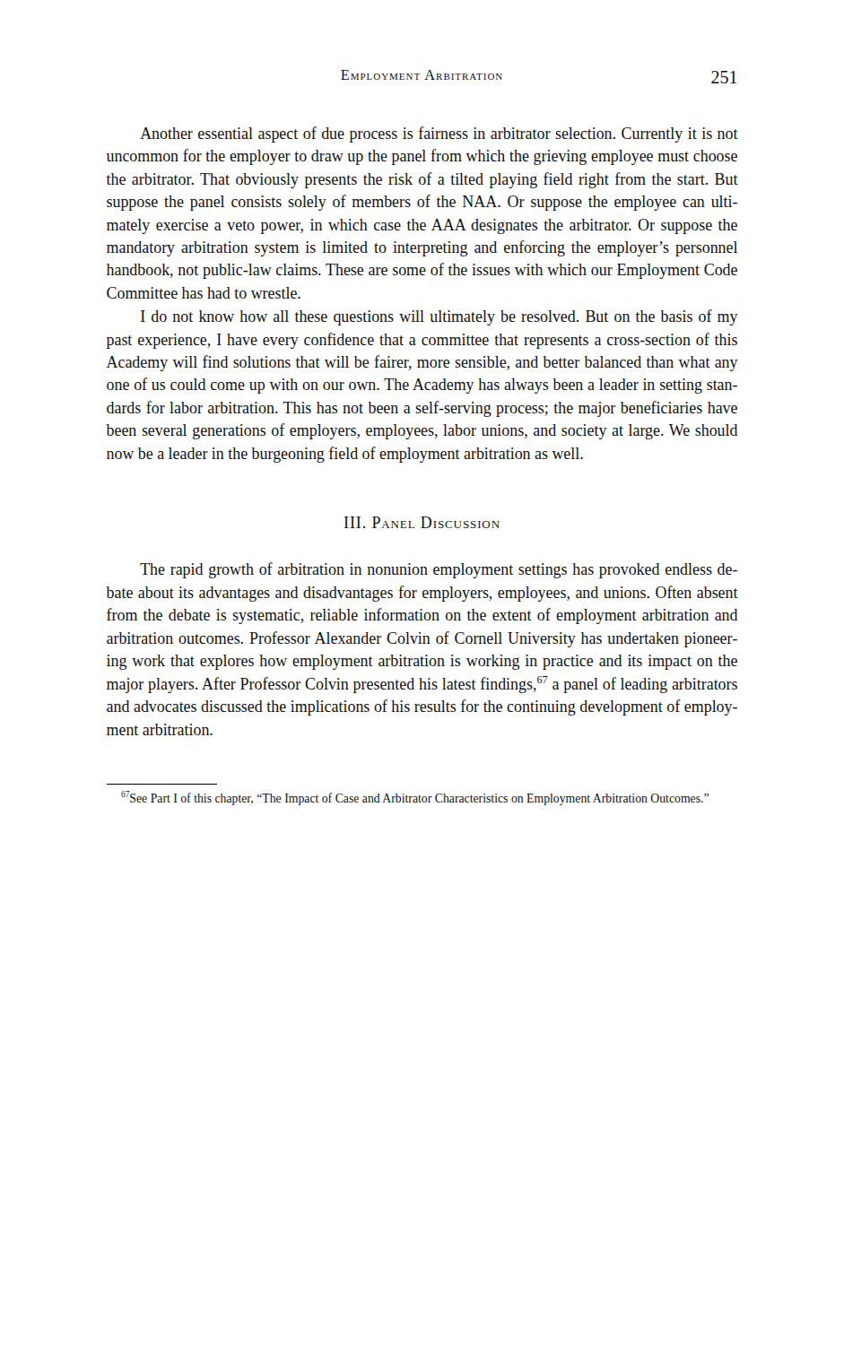Employment Arbitration 251
Another essential aspect of due process is fairness in arbitrator selection. Currently it is not uncommon for the employer to draw up the panel from which the grieving employee must choose the arbitrator. That obviously presents the risk of a tilted playing field right from the start. But suppose the panel consists solely of members of the NAA. Or suppose the employee can ultimately exercise a veto power, in which case the AAA designates the arbitrator. Or suppose the mandatory arbitration system is limited to interpreting and enforcing the employer’s personnel handbook, not public-law claims. These are some of the issues with which our Employment Code Committee has had to wrestle.
I do not know how all these questions will ultimately be resolved. But on the basis of my past experience, I have every confidence that a committee that represents a cross-section of this Academy will find solutions that will be fairer, more sensible, and better balanced than what any one of us could come up with on our own. The Academy has always been a leader in setting standards for labor arbitration. This has not been a self-serving process; the major beneficiaries have been several generations of employers, employees, labor unions, and society at large. We should now be a leader in the burgeoning field of employment arbitration as well.
III. Panel Discussion
The rapid growth of arbitration in nonunion employment settings has provoked endless debate about its advantages and disadvantages for employers, employees, and unions. Often absent from the debate is systematic, reliable information on the extent of employment arbitration and arbitration outcomes. Professor Alexander Colvin of Cornell University has undertaken pioneering work that explores how employment arbitration is working in practice and its impact on the major players. After Professor Colvin presented his latest findings,67 a panel of leading arbitrators and advocates discussed the implications of his results for the continuing development of employment arbitration.
67See Part I of this chapter, “The Impact of Case and Arbitrator Characteristics on Employment Arbitration Outcomes.”